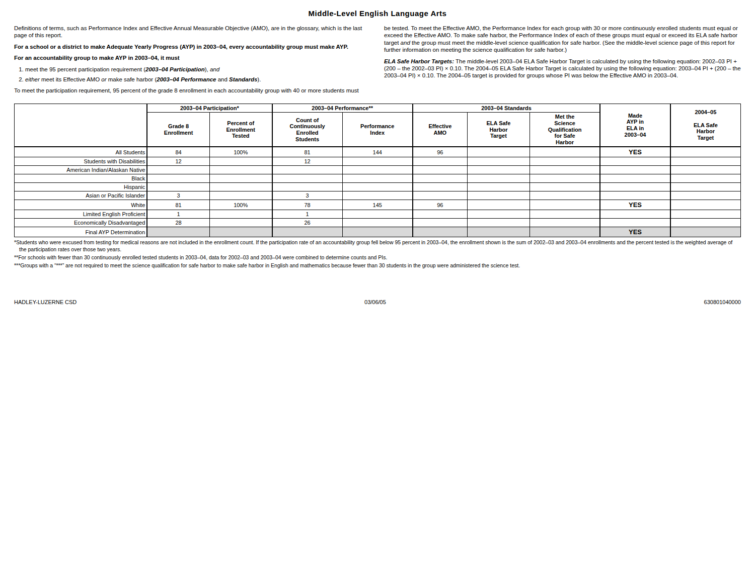Middle-Level English Language Arts
Definitions of terms, such as Performance Index and Effective Annual Measurable Objective (AMO), are in the glossary, which is the last page of this report.
For a school or a district to make Adequate Yearly Progress (AYP) in 2003–04, every accountability group must make AYP.
For an accountability group to make AYP in 2003–04, it must
meet the 95 percent participation requirement (2003–04 Participation), and
either meet its Effective AMO or make safe harbor (2003–04 Performance and Standards).
To meet the participation requirement, 95 percent of the grade 8 enrollment in each accountability group with 40 or more students must
be tested. To meet the Effective AMO, the Performance Index for each group with 30 or more continuously enrolled students must equal or exceed the Effective AMO. To make safe harbor, the Performance Index of each of these groups must equal or exceed its ELA safe harbor target and the group must meet the middle-level science qualification for safe harbor. (See the middle-level science page of this report for further information on meeting the science qualification for safe harbor.)
ELA Safe Harbor Targets: The middle-level 2003–04 ELA Safe Harbor Target is calculated by using the following equation: 2002–03 PI + (200 – the 2002–03 PI) × 0.10. The 2004–05 ELA Safe Harbor Target is calculated by using the following equation: 2003–04 PI + (200 – the 2003–04 PI) × 0.10. The 2004–05 target is provided for groups whose PI was below the Effective AMO in 2003–04.
| | 2003–04 Participation* | 2003–04 Performance** | 2003–04 Standards | Made AYP in ELA in 2003–04 | 2004–05 ELA Safe Harbor Target |
| --- | --- | --- | --- | --- | --- |
| Grade 8 Enrollment | Percent of Enrollment Tested | Count of Continuously Enrolled Students | Performance Index | Effective AMO | ELA Safe Harbor Target | Met the Science Qualification for Safe Harbor |
| All Students | 84 | 100% | 81 | 144 | 96 | | | YES | |
| Students with Disabilities | 12 | | 12 | | | | | | |
| American Indian/Alaskan Native | | | | | | | | | |
| Black | | | | | | | | | |
| Hispanic | | | | | | | | | |
| Asian or Pacific Islander | 3 | | 3 | | | | | | |
| White | 81 | 100% | 78 | 145 | 96 | | | YES | |
| Limited English Proficient | 1 | | 1 | | | | | | |
| Economically Disadvantaged | 28 | | 26 | | | | | | |
| Final AYP Determination | | | | | | | | YES | |
*Students who were excused from testing for medical reasons are not included in the enrollment count. If the participation rate of an accountability group fell below 95 percent in 2003–04, the enrollment shown is the sum of 2002–03 and 2003–04 enrollments and the percent tested is the weighted average of the participation rates over those two years.
**For schools with fewer than 30 continuously enrolled tested students in 2003–04, data for 2002–03 and 2003–04 were combined to determine counts and PIs.
***Groups with a “***” are not required to meet the science qualification for safe harbor to make safe harbor in English and mathematics because fewer than 30 students in the group were administered the science test.
HADLEY-LUZERNE CSD
03/06/05
630801040000